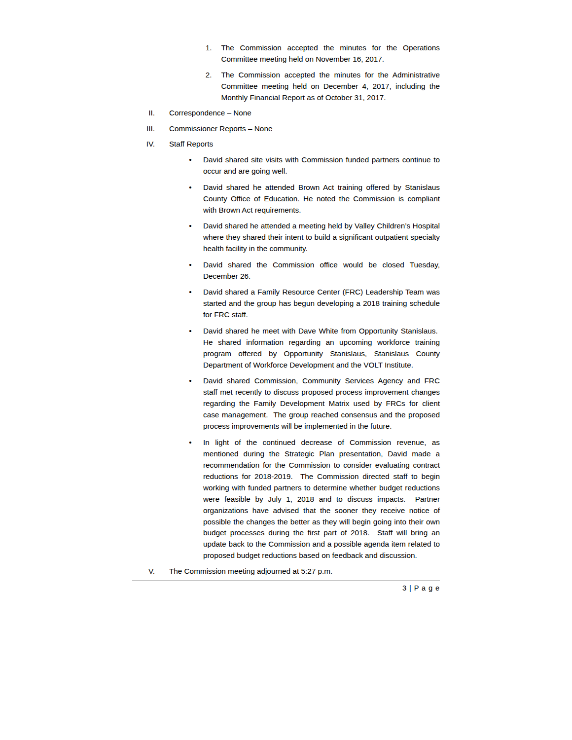1. The Commission accepted the minutes for the Operations Committee meeting held on November 16, 2017.
2. The Commission accepted the minutes for the Administrative Committee meeting held on December 4, 2017, including the Monthly Financial Report as of October 31, 2017.
II.
Correspondence – None
III.
Commissioner Reports – None
IV.
Staff Reports
• David shared site visits with Commission funded partners continue to occur and are going well.
• David shared he attended Brown Act training offered by Stanislaus County Office of Education. He noted the Commission is compliant with Brown Act requirements.
• David shared he attended a meeting held by Valley Children’s Hospital where they shared their intent to build a significant outpatient specialty health facility in the community.
• David shared the Commission office would be closed Tuesday, December 26.
• David shared a Family Resource Center (FRC) Leadership Team was started and the group has begun developing a 2018 training schedule for FRC staff.
• David shared he meet with Dave White from Opportunity Stanislaus. He shared information regarding an upcoming workforce training program offered by Opportunity Stanislaus, Stanislaus County Department of Workforce Development and the VOLT Institute.
• David shared Commission, Community Services Agency and FRC staff met recently to discuss proposed process improvement changes regarding the Family Development Matrix used by FRCs for client case management. The group reached consensus and the proposed process improvements will be implemented in the future.
• In light of the continued decrease of Commission revenue, as mentioned during the Strategic Plan presentation, David made a recommendation for the Commission to consider evaluating contract reductions for 2018-2019. The Commission directed staff to begin working with funded partners to determine whether budget reductions were feasible by July 1, 2018 and to discuss impacts. Partner organizations have advised that the sooner they receive notice of possible the changes the better as they will begin going into their own budget processes during the first part of 2018. Staff will bring an update back to the Commission and a possible agenda item related to proposed budget reductions based on feedback and discussion.
V.
The Commission meeting adjourned at 5:27 p.m.
3 | P a g e